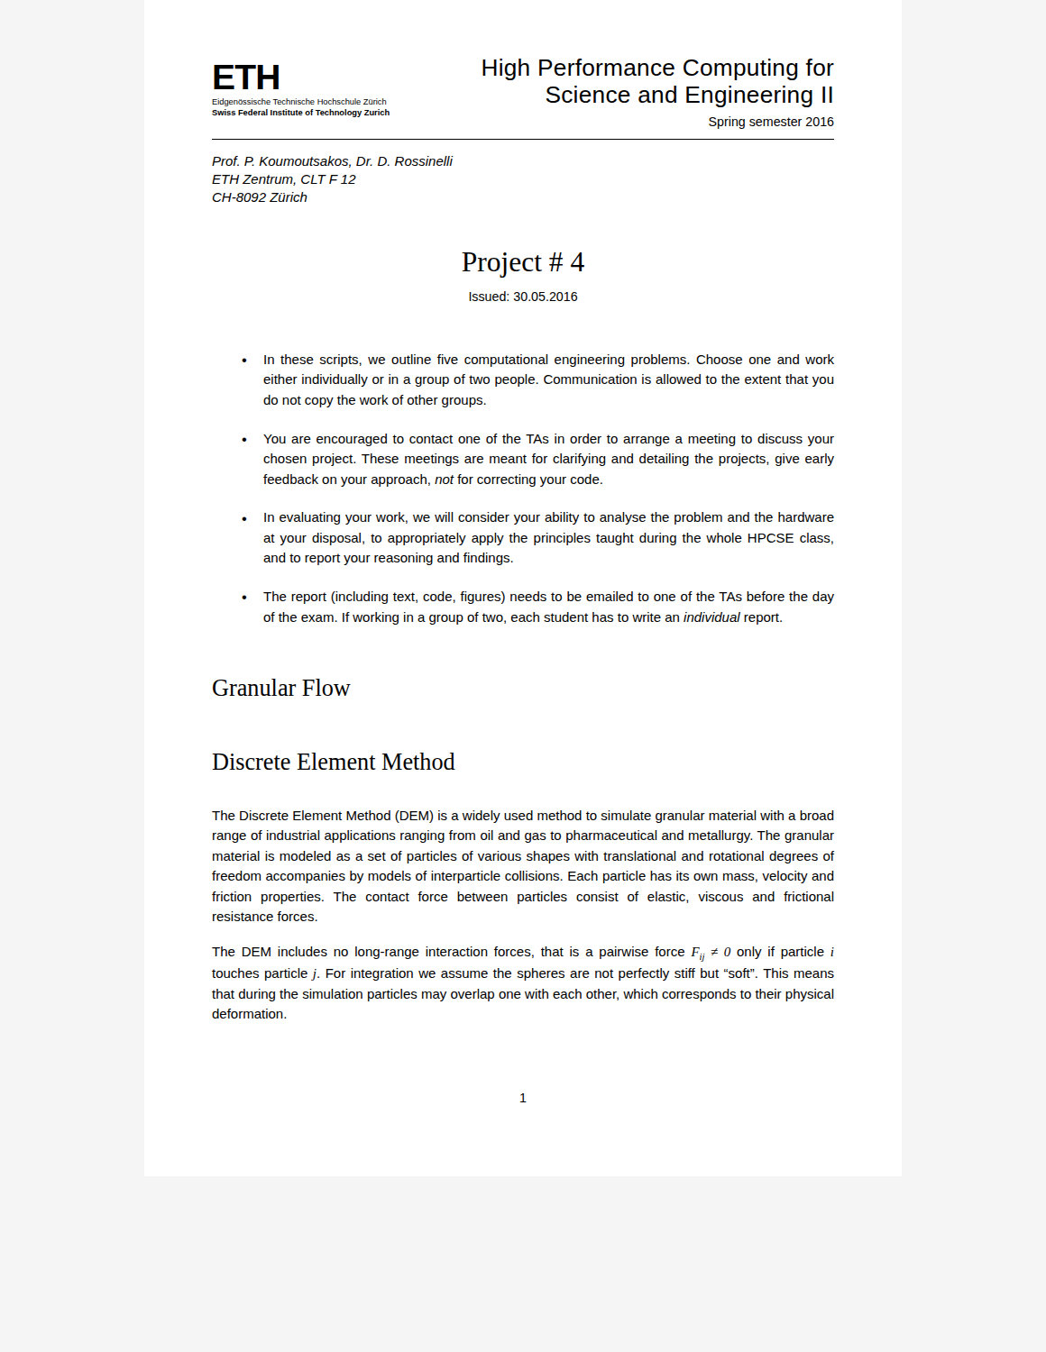ETH
Eidgenössische Technische Hochschule Zürich Swiss Federal Institute of Technology Zurich
High Performance Computing for
Science and Engineering II
Spring semester 2016
Prof. P. Koumoutsakos, Dr. D. Rossinelli ETH Zentrum, CLT F 12 CH-8092 Zürich
Project # 4
Issued: 30.05.2016
In these scripts, we outline five computational engineering problems. Choose one and work either individually or in a group of two people. Communication is allowed to the extent that you do not copy the work of other groups.
You are encouraged to contact one of the TAs in order to arrange a meeting to discuss your chosen project. These meetings are meant for clarifying and detailing the projects, give early feedback on your approach, not for correcting your code.
In evaluating your work, we will consider your ability to analyse the problem and the hardware at your disposal, to appropriately apply the principles taught during the whole HPCSE class, and to report your reasoning and findings.
The report (including text, code, figures) needs to be emailed to one of the TAs before the day of the exam. If working in a group of two, each student has to write an individual report.
Granular Flow
Discrete Element Method
The Discrete Element Method (DEM) is a widely used method to simulate granular material with a broad range of industrial applications ranging from oil and gas to pharmaceutical and metallurgy. The granular material is modeled as a set of particles of various shapes with translational and rotational degrees of freedom accompanies by models of interparticle collisions. Each particle has its own mass, velocity and friction properties. The contact force between particles consist of elastic, viscous and frictional resistance forces.
The DEM includes no long-range interaction forces, that is a pairwise force Fij ≠ 0 only if particle i touches particle j. For integration we assume the spheres are not perfectly stiff but “soft”. This means that during the simulation particles may overlap one with each other, which corresponds to their physical deformation.
1